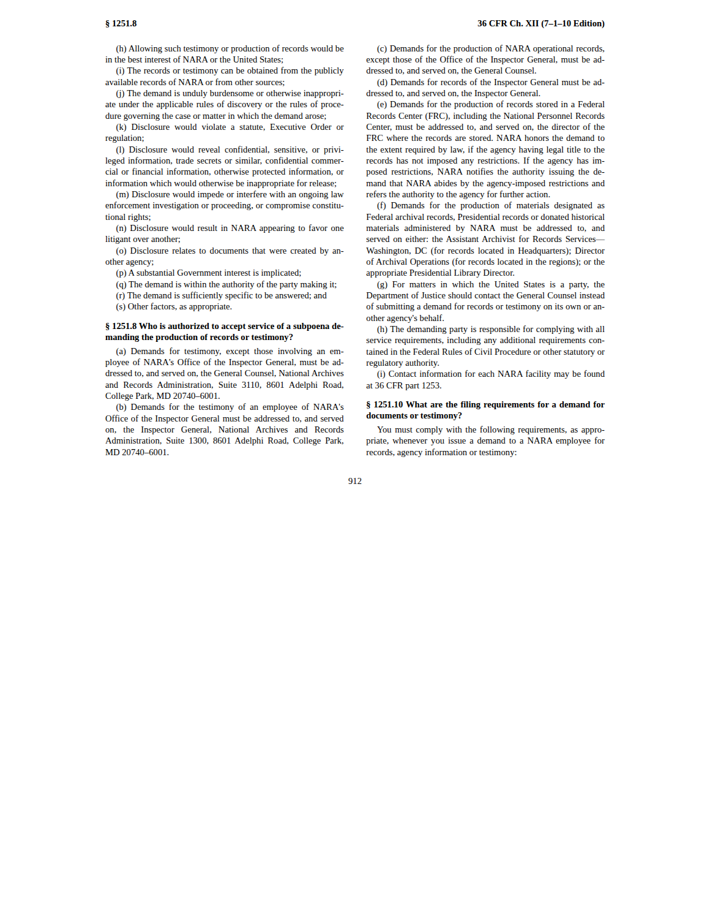§ 1251.8
36 CFR Ch. XII (7–1–10 Edition)
(h) Allowing such testimony or production of records would be in the best interest of NARA or the United States;
(i) The records or testimony can be obtained from the publicly available records of NARA or from other sources;
(j) The demand is unduly burdensome or otherwise inappropriate under the applicable rules of discovery or the rules of procedure governing the case or matter in which the demand arose;
(k) Disclosure would violate a statute, Executive Order or regulation;
(l) Disclosure would reveal confidential, sensitive, or privileged information, trade secrets or similar, confidential commercial or financial information, otherwise protected information, or information which would otherwise be inappropriate for release;
(m) Disclosure would impede or interfere with an ongoing law enforcement investigation or proceeding, or compromise constitutional rights;
(n) Disclosure would result in NARA appearing to favor one litigant over another;
(o) Disclosure relates to documents that were created by another agency;
(p) A substantial Government interest is implicated;
(q) The demand is within the authority of the party making it;
(r) The demand is sufficiently specific to be answered; and
(s) Other factors, as appropriate.
§ 1251.8 Who is authorized to accept service of a subpoena demanding the production of records or testimony?
(a) Demands for testimony, except those involving an employee of NARA's Office of the Inspector General, must be addressed to, and served on, the General Counsel, National Archives and Records Administration, Suite 3110, 8601 Adelphi Road, College Park, MD 20740–6001.
(b) Demands for the testimony of an employee of NARA's Office of the Inspector General must be addressed to, and served on, the Inspector General, National Archives and Records Administration, Suite 1300, 8601 Adelphi Road, College Park, MD 20740–6001.
(c) Demands for the production of NARA operational records, except those of the Office of the Inspector General, must be addressed to, and served on, the General Counsel.
(d) Demands for records of the Inspector General must be addressed to, and served on, the Inspector General.
(e) Demands for the production of records stored in a Federal Records Center (FRC), including the National Personnel Records Center, must be addressed to, and served on, the director of the FRC where the records are stored. NARA honors the demand to the extent required by law, if the agency having legal title to the records has not imposed any restrictions. If the agency has imposed restrictions, NARA notifies the authority issuing the demand that NARA abides by the agency-imposed restrictions and refers the authority to the agency for further action.
(f) Demands for the production of materials designated as Federal archival records, Presidential records or donated historical materials administered by NARA must be addressed to, and served on either: the Assistant Archivist for Records Services—Washington, DC (for records located in Headquarters); Director of Archival Operations (for records located in the regions); or the appropriate Presidential Library Director.
(g) For matters in which the United States is a party, the Department of Justice should contact the General Counsel instead of submitting a demand for records or testimony on its own or another agency's behalf.
(h) The demanding party is responsible for complying with all service requirements, including any additional requirements contained in the Federal Rules of Civil Procedure or other statutory or regulatory authority.
(i) Contact information for each NARA facility may be found at 36 CFR part 1253.
§ 1251.10 What are the filing requirements for a demand for documents or testimony?
You must comply with the following requirements, as appropriate, whenever you issue a demand to a NARA employee for records, agency information or testimony:
912